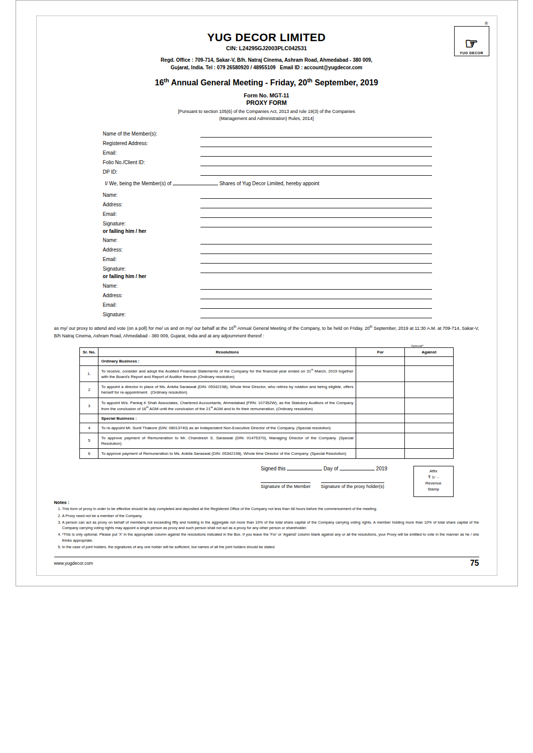®
☞
YUG DECOR
YUG DECOR LIMITED
CIN: L24295GJ2003PLC042531
Regd. Office : 709-714, Sakar-V, B/h. Natraj Cinema, Ashram Road, Ahmedabad - 380 009,
Gujarat, India. Tel : 079 26580920 / 48955109 Email ID : account@yugdecor.com
16th Annual General Meeting - Friday, 20th September, 2019
Form No. MGT-11
PROXY FORM
[Pursuant to section 105(6) of the Companies Act, 2013 and rule 19(3) of the Companies
(Management and Administration) Rules, 2014]
| Name of the Member(s): | |
| Registered Address: | |
| Email: | |
| Folio No./Client ID: | |
| DP ID: | |
I/ We, being the Member(s) of Shares of Yug Decor Limited, hereby appoint
| Name: | |
| Address: | |
| Email: | |
| Signature: | |
| or failing him / her | |
| Name: | |
| Address: | |
| Email: | |
| Signature: | |
| or failing him / her | |
| Name: | |
| Address: | |
| Email: | |
| Signature: | |
as my/ our proxy to attend and vote (on a poll) for me/ us and on my/ our behalf at the 16th Annual General Meeting of the Company, to be held on Friday, 20th September, 2019 at 11:30 A.M. at 709-714, Sakar-V, B/h Natraj Cinema, Ashram Road, Ahmedabad - 380 009, Gujarat, India and at any adjournment thereof :
Optional*
| Sr. No. | Resolutions | For | Against |
| --- | --- | --- | --- |
| | Ordinary Business : | | |
| 1. | To receive, consider and adopt the Audited Financial Statements of the Company for the financial year ended on 31 st March, 2019 together with the Board's Report and Report of Auditor thereon (Ordinary resolution) | | |
| 2 | To appoint a director in place of Ms. Ankita Saraswat (DIN: 05342198), Whole time Director, who retires by rotation and being eligible, offers herself for re-appointment. (Ordinary resolution) | | |
| 3 | To appoint M/s. Pankaj K Shah Associates, Chartered Accountants, Ahmedabad (FRN: 107352W), as the Statutory Auditors of the Company from the conclusion of 16 th AGM until the conclusion of the 21 st AGM and to fix their remuneration. (Ordinary resolution) | | |
| | Special Business : | | |
| 4 | To re-appoint Mr. Sunil Thakore (DIN: 08013740) as an Independent Non-Executive Director of the Company. (Special resolution) | | |
| 5 | To approve payment of Remuneration to Mr. Chandresh S. Saraswat (DIN: 01475370), Managing Director of the Company. (Special Resolution) | | |
| 6 | To approve payment of Remuneration to Ms. Ankita Saraswat (DIN: 05342198), Whole time Director of the Company. (Special Resolution) | | |
Signed this Day of 2019
Signature of the Member Signature of the proxy holder(s)
Affix
₹ 1/ -
Revenue
Stamp
Notes :
This form of proxy in order to be effective should be duly completed and deposited at the Registered Office of the Company not less than 48 hours before the commencement of the meeting.
A Proxy need not be a member of the Company.
A person can act as proxy on behalf of members not exceeding fifty and holding in the aggregate not more than 10% of the total share capital of the Company carrying voting rights. A member holding more than 10% of total share capital of the Company carrying voting rights may appoint a single person as proxy and such person shall not act as a proxy for any other person or shareholder.
*This is only optional. Please put 'X' in the appropriate column against the resolutions indicated in the Box. If you leave the 'For' or 'Against' column blank against any or all the resolutions, your Proxy will be entitled to vote in the manner as he / she thinks appropriate.
In the case of joint holders, the signatures of any one holder will be sufficient, but names of all the joint holders should be stated.
www.yugdecor.com
75